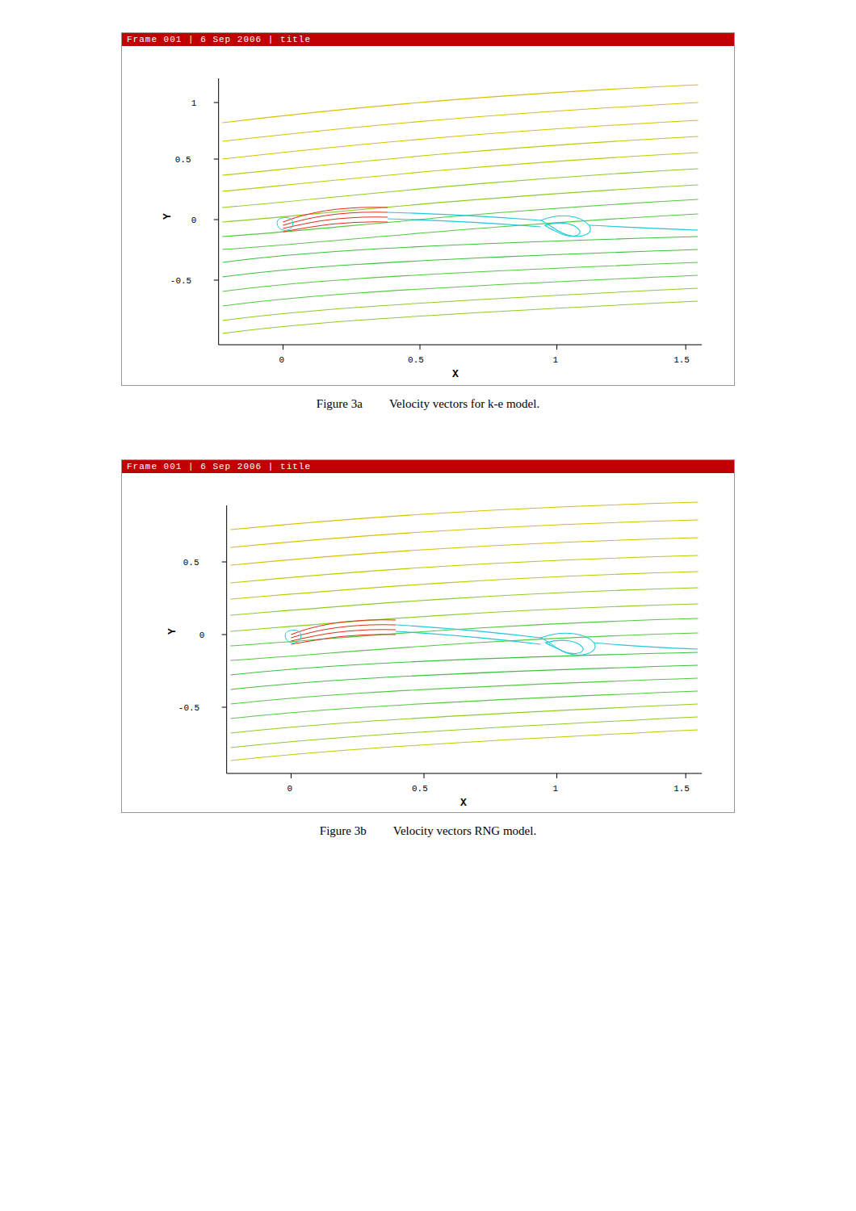Frame 001 | 6 Sep 2006 | title
1 0.5 0 -0.5 0 0.5 1 1.5 Y X
Figure 3a Velocity vectors for k-e model.
Frame 001 | 6 Sep 2006 | title
0.5 0 -0.5 0 0.5 1 1.5 Y X
Figure 3b Velocity vectors RNG model.